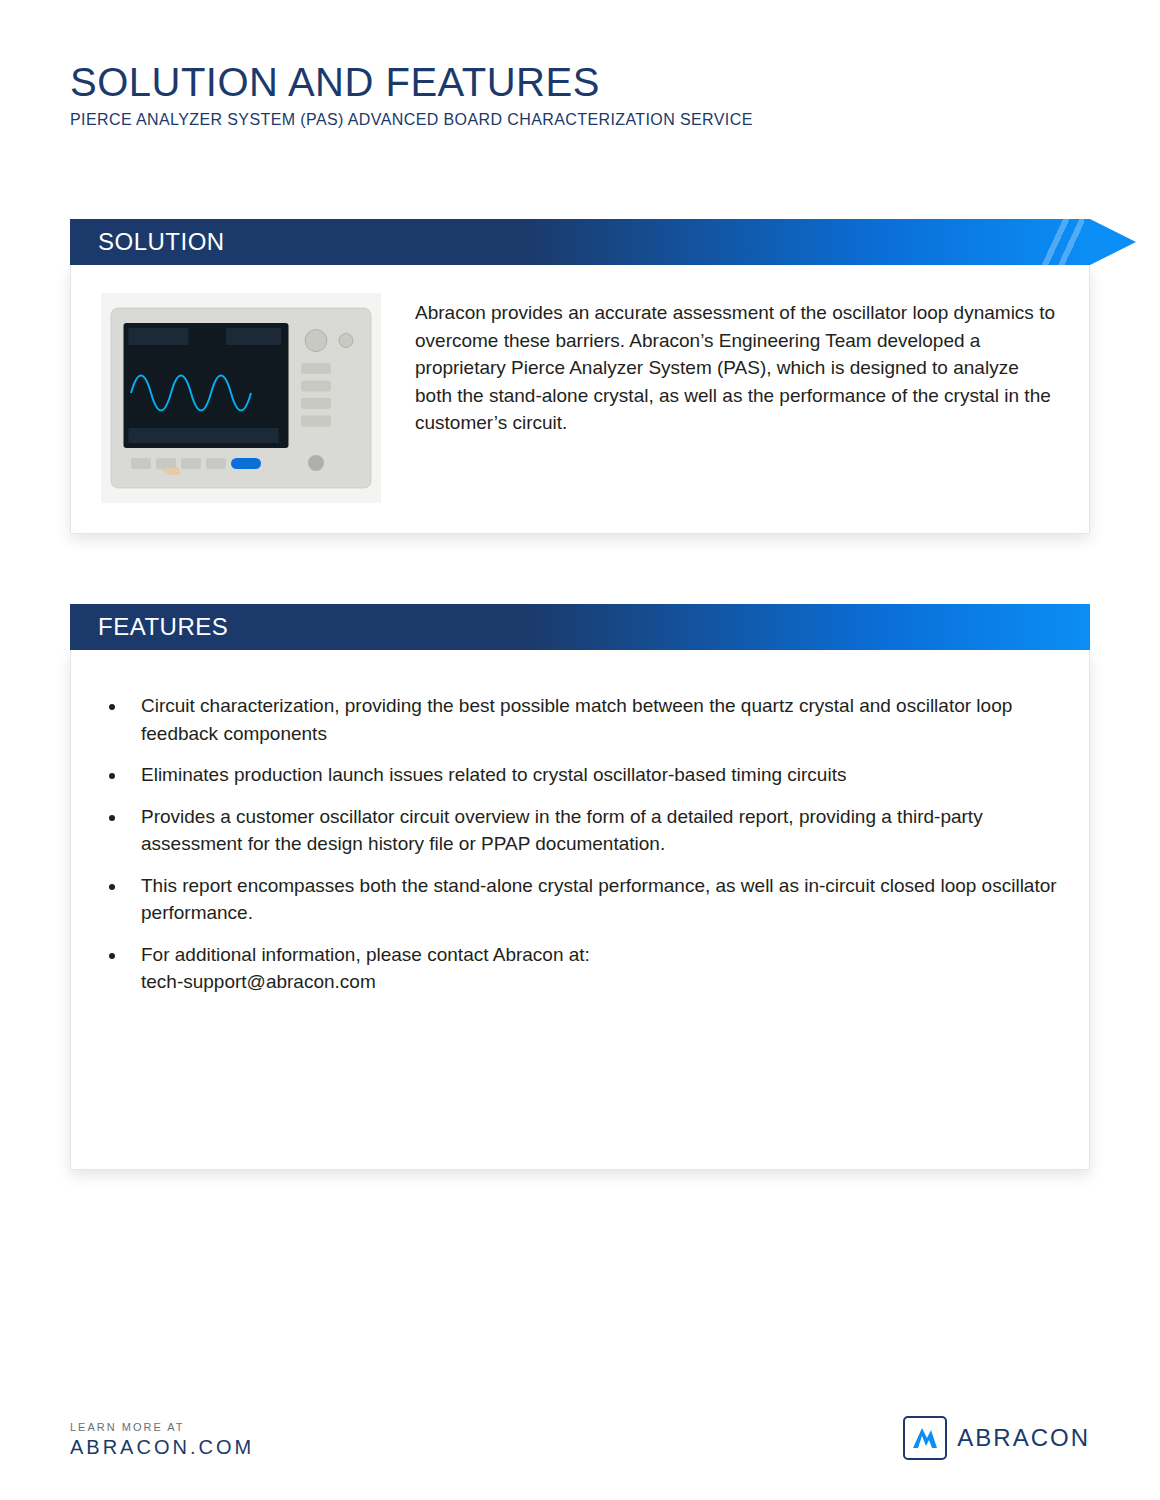SOLUTION AND FEATURES
PIERCE ANALYZER SYSTEM (PAS) ADVANCED BOARD CHARACTERIZATION SERVICE
SOLUTION
Abracon provides an accurate assessment of the oscillator loop dynamics to overcome these barriers. Abracon’s Engineering Team developed a proprietary Pierce Analyzer System (PAS), which is designed to analyze both the stand-alone crystal, as well as the performance of the crystal in the customer’s circuit.
FEATURES
Circuit characterization, providing the best possible match between the quartz crystal and oscillator loop feedback components
Eliminates production launch issues related to crystal oscillator-based timing circuits
Provides a customer oscillator circuit overview in the form of a detailed report, providing a third-party assessment for the design history file or PPAP documentation.
This report encompasses both the stand-alone crystal performance, as well as in-circuit closed loop oscillator performance.
For additional information, please contact Abracon at:
tech-support@abracon.com
Learn more at
ABRACON.COM
ABRACON